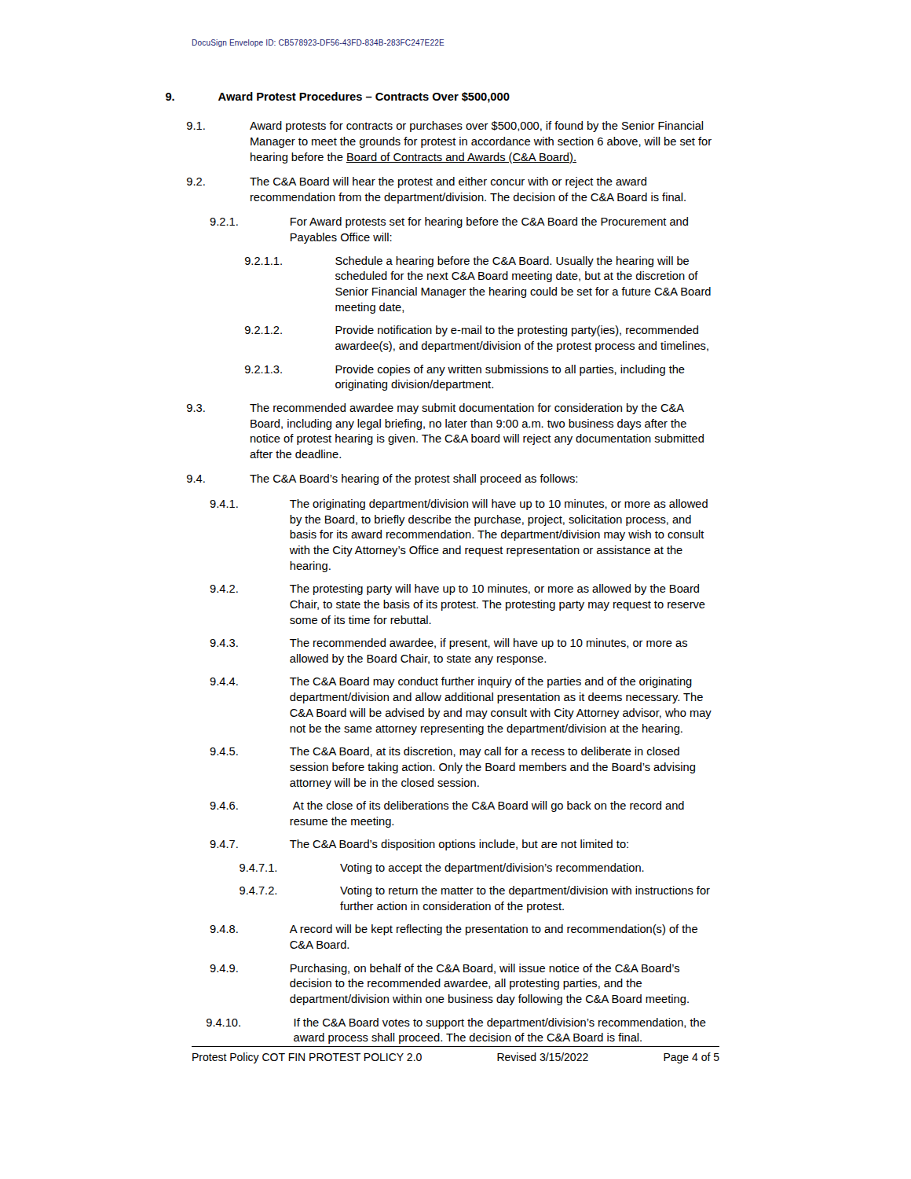DocuSign Envelope ID: CB578923-DF56-43FD-834B-283FC247E22E
9. Award Protest Procedures – Contracts Over $500,000
9.1. Award protests for contracts or purchases over $500,000, if found by the Senior Financial Manager to meet the grounds for protest in accordance with section 6 above, will be set for hearing before the Board of Contracts and Awards (C&A Board).
9.2. The C&A Board will hear the protest and either concur with or reject the award recommendation from the department/division. The decision of the C&A Board is final.
9.2.1. For Award protests set for hearing before the C&A Board the Procurement and Payables Office will:
9.2.1.1. Schedule a hearing before the C&A Board. Usually the hearing will be scheduled for the next C&A Board meeting date, but at the discretion of Senior Financial Manager the hearing could be set for a future C&A Board meeting date,
9.2.1.2. Provide notification by e-mail to the protesting party(ies), recommended awardee(s), and department/division of the protest process and timelines,
9.2.1.3. Provide copies of any written submissions to all parties, including the originating division/department.
9.3. The recommended awardee may submit documentation for consideration by the C&A Board, including any legal briefing, no later than 9:00 a.m. two business days after the notice of protest hearing is given. The C&A board will reject any documentation submitted after the deadline.
9.4. The C&A Board’s hearing of the protest shall proceed as follows:
9.4.1. The originating department/division will have up to 10 minutes, or more as allowed by the Board, to briefly describe the purchase, project, solicitation process, and basis for its award recommendation. The department/division may wish to consult with the City Attorney’s Office and request representation or assistance at the hearing.
9.4.2. The protesting party will have up to 10 minutes, or more as allowed by the Board Chair, to state the basis of its protest. The protesting party may request to reserve some of its time for rebuttal.
9.4.3. The recommended awardee, if present, will have up to 10 minutes, or more as allowed by the Board Chair, to state any response.
9.4.4. The C&A Board may conduct further inquiry of the parties and of the originating department/division and allow additional presentation as it deems necessary. The C&A Board will be advised by and may consult with City Attorney advisor, who may not be the same attorney representing the department/division at the hearing.
9.4.5. The C&A Board, at its discretion, may call for a recess to deliberate in closed session before taking action. Only the Board members and the Board’s advising attorney will be in the closed session.
9.4.6. At the close of its deliberations the C&A Board will go back on the record and resume the meeting.
9.4.7. The C&A Board’s disposition options include, but are not limited to:
9.4.7.1. Voting to accept the department/division’s recommendation.
9.4.7.2. Voting to return the matter to the department/division with instructions for further action in consideration of the protest.
9.4.8. A record will be kept reflecting the presentation to and recommendation(s) of the C&A Board.
9.4.9. Purchasing, on behalf of the C&A Board, will issue notice of the C&A Board’s decision to the recommended awardee, all protesting parties, and the department/division within one business day following the C&A Board meeting.
9.4.10. If the C&A Board votes to support the department/division’s recommendation, the award process shall proceed. The decision of the C&A Board is final.
Protest Policy COT FIN PROTEST POLICY 2.0
Revised 3/15/2022
Page 4 of 5